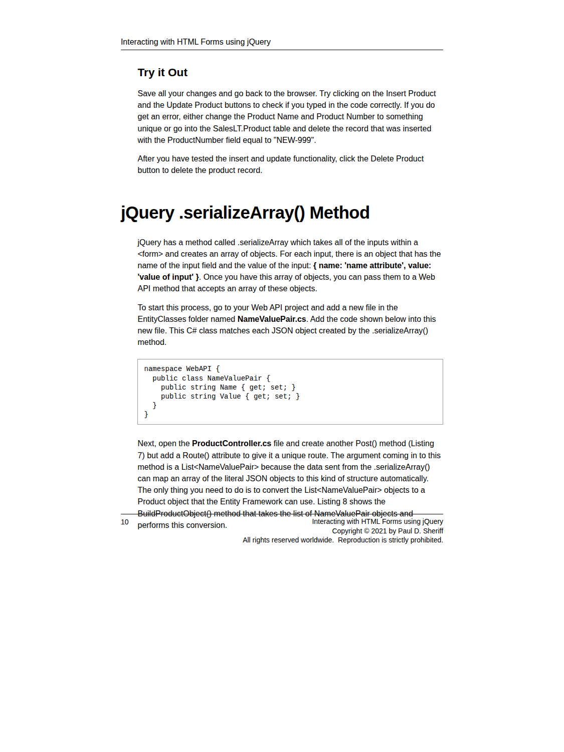Interacting with HTML Forms using jQuery
Try it Out
Save all your changes and go back to the browser. Try clicking on the Insert Product and the Update Product buttons to check if you typed in the code correctly. If you do get an error, either change the Product Name and Product Number to something unique or go into the SalesLT.Product table and delete the record that was inserted with the ProductNumber field equal to "NEW-999".
After you have tested the insert and update functionality, click the Delete Product button to delete the product record.
jQuery .serializeArray() Method
jQuery has a method called .serializeArray which takes all of the inputs within a <form> and creates an array of objects. For each input, there is an object that has the name of the input field and the value of the input: { name: 'name attribute', value: 'value of input' }. Once you have this array of objects, you can pass them to a Web API method that accepts an array of these objects.
To start this process, go to your Web API project and add a new file in the EntityClasses folder named NameValuePair.cs. Add the code shown below into this new file. This C# class matches each JSON object created by the .serializeArray() method.
namespace WebAPI { public class NameValuePair { public string Name { get; set; } public string Value { get; set; } } }
Next, open the ProductController.cs file and create another Post() method (Listing 7) but add a Route() attribute to give it a unique route. The argument coming in to this method is a List<NameValuePair> because the data sent from the .serializeArray() can map an array of the literal JSON objects to this kind of structure automatically. The only thing you need to do is to convert the List<NameValuePair> objects to a Product object that the Entity Framework can use. Listing 8 shows the BuildProductObject() method that takes the list of NameValuePair objects and performs this conversion.
10
Interacting with HTML Forms using jQuery
Copyright © 2021 by Paul D. Sheriff
All rights reserved worldwide. Reproduction is strictly prohibited.